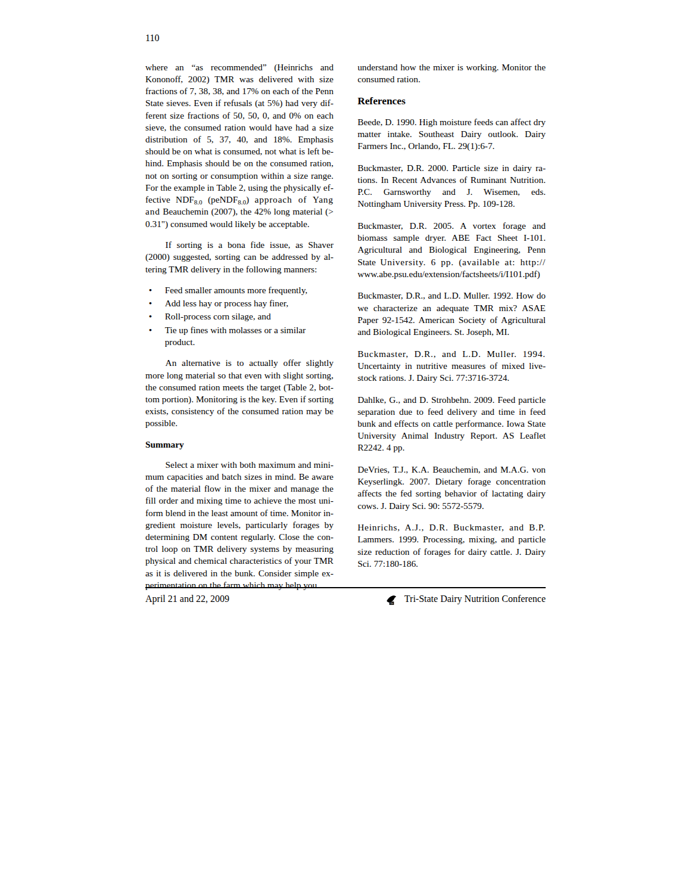110
where an “as recommended” (Heinrichs and Kononoff, 2002) TMR was delivered with size fractions of 7, 38, 38, and 17% on each of the Penn State sieves. Even if refusals (at 5%) had very different size fractions of 50, 50, 0, and 0% on each sieve, the consumed ration would have had a size distribution of 5, 37, 40, and 18%. Emphasis should be on what is consumed, not what is left behind. Emphasis should be on the consumed ration, not on sorting or consumption within a size range. For the example in Table 2, using the physically effective NDF8.0 (peNDF8.0) approach of Yang and Beauchemin (2007), the 42% long material (> 0.31") consumed would likely be acceptable.
If sorting is a bona fide issue, as Shaver (2000) suggested, sorting can be addressed by altering TMR delivery in the following manners:
Feed smaller amounts more frequently,
Add less hay or process hay finer,
Roll-process corn silage, and
Tie up fines with molasses or a similar product.
An alternative is to actually offer slightly more long material so that even with slight sorting, the consumed ration meets the target (Table 2, bottom portion). Monitoring is the key. Even if sorting exists, consistency of the consumed ration may be possible.
Summary
Select a mixer with both maximum and minimum capacities and batch sizes in mind. Be aware of the material flow in the mixer and manage the fill order and mixing time to achieve the most uniform blend in the least amount of time. Monitor ingredient moisture levels, particularly forages by determining DM content regularly. Close the control loop on TMR delivery systems by measuring physical and chemical characteristics of your TMR as it is delivered in the bunk. Consider simple experimentation on the farm which may help you
understand how the mixer is working. Monitor the consumed ration.
References
Beede, D. 1990. High moisture feeds can affect dry matter intake. Southeast Dairy outlook. Dairy Farmers Inc., Orlando, FL. 29(1):6-7.
Buckmaster, D.R. 2000. Particle size in dairy rations. In Recent Advances of Ruminant Nutrition. P.C. Garnsworthy and J. Wisemen, eds. Nottingham University Press. Pp. 109-128.
Buckmaster, D.R. 2005. A vortex forage and biomass sample dryer. ABE Fact Sheet I-101. Agricultural and Biological Engineering, Penn State University. 6 pp. (available at: http:// www.abe.psu.edu/extension/factsheets/i/I101.pdf)
Buckmaster, D.R., and L.D. Muller. 1992. How do we characterize an adequate TMR mix? ASAE Paper 92-1542. American Society of Agricultural and Biological Engineers. St. Joseph, MI.
Buckmaster, D.R., and L.D. Muller. 1994. Uncertainty in nutritive measures of mixed livestock rations. J. Dairy Sci. 77:3716-3724.
Dahlke, G., and D. Strohbehn. 2009. Feed particle separation due to feed delivery and time in feed bunk and effects on cattle performance. Iowa State University Animal Industry Report. AS Leaflet R2242. 4 pp.
DeVries, T.J., K.A. Beauchemin, and M.A.G. von Keyserlingk. 2007. Dietary forage concentration affects the fed sorting behavior of lactating dairy cows. J. Dairy Sci. 90: 5572-5579.
Heinrichs, A.J., D.R. Buckmaster, and B.P. Lammers. 1999. Processing, mixing, and particle size reduction of forages for dairy cattle. J. Dairy Sci. 77:180-186.
April 21 and 22, 2009
TS Tri-State Dairy Nutrition Conference